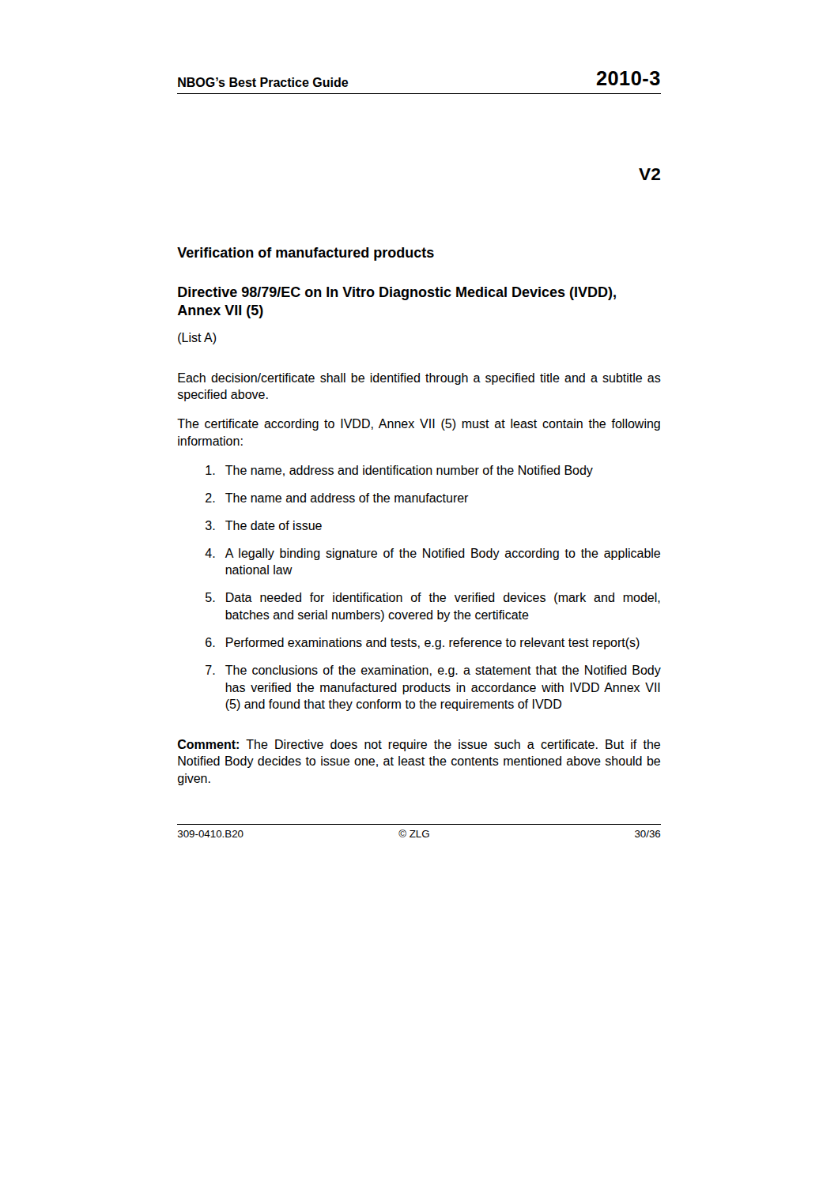NBOG’s Best Practice Guide
2010-3
V2
Verification of manufactured products
Directive 98/79/EC on In Vitro Diagnostic Medical Devices (IVDD), Annex VII (5)
(List A)
Each decision/certificate shall be identified through a specified title and a subtitle as specified above.
The certificate according to IVDD, Annex VII (5) must at least contain the following information:
The name, address and identification number of the Notified Body
The name and address of the manufacturer
The date of issue
A legally binding signature of the Notified Body according to the applicable national law
Data needed for identification of the verified devices (mark and model, batches and serial numbers) covered by the certificate
Performed examinations and tests, e.g. reference to relevant test report(s)
The conclusions of the examination, e.g. a statement that the Notified Body has verified the manufactured products in accordance with IVDD Annex VII (5) and found that they conform to the requirements of IVDD
Comment: The Directive does not require the issue such a certificate. But if the Notified Body decides to issue one, at least the contents mentioned above should be given.
309-0410.B20
© ZLG
30/36